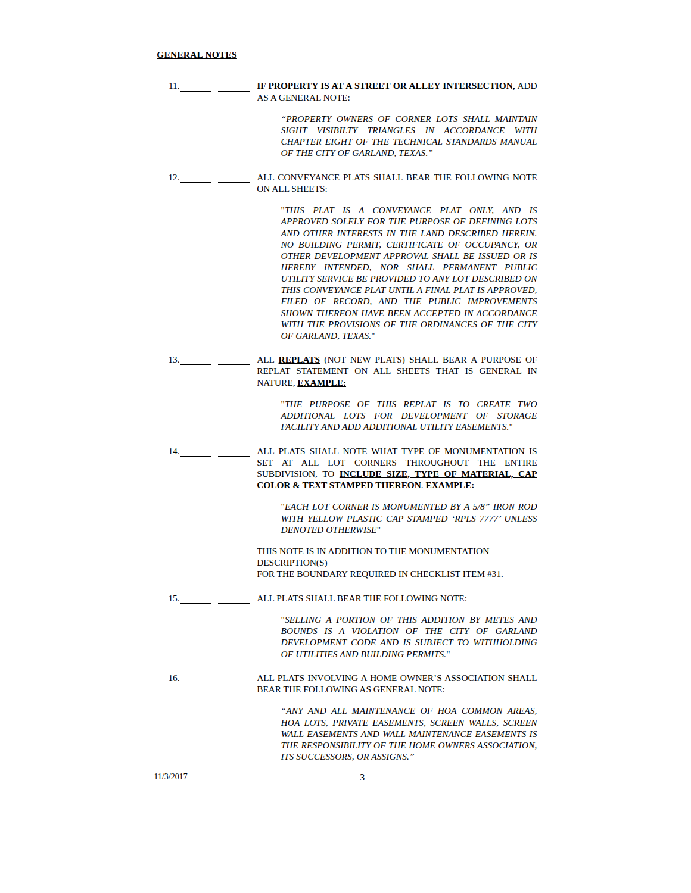GENERAL NOTES
| 11. | | IF PROPERTY IS AT A STREET OR ALLEY INTERSECTION, ADD AS A GENERAL NOTE: “PROPERTY OWNERS OF CORNER LOTS SHALL MAINTAIN SIGHT VISIBILTY TRIANGLES IN ACCORDANCE WITH CHAPTER EIGHT OF THE TECHNICAL STANDARDS MANUAL OF THE CITY OF GARLAND, TEXAS.” |
| 12. | | ALL CONVEYANCE PLATS SHALL BEAR THE FOLLOWING NOTE ON ALL SHEETS: " THIS PLAT IS A CONVEYANCE PLAT ONLY, AND IS APPROVED SOLELY FOR THE PURPOSE OF DEFINING LOTS AND OTHER INTERESTS IN THE LAND DESCRIBED HEREIN. NO BUILDING PERMIT, CERTIFICATE OF OCCUPANCY, OR OTHER DEVELOPMENT APPROVAL SHALL BE ISSUED OR IS HEREBY INTENDED, NOR SHALL PERMANENT PUBLIC UTILITY SERVICE BE PROVIDED TO ANY LOT DESCRIBED ON THIS CONVEYANCE PLAT UNTIL A FINAL PLAT IS APPROVED, FILED OF RECORD, AND THE PUBLIC IMPROVEMENTS SHOWN THEREON HAVE BEEN ACCEPTED IN ACCORDANCE WITH THE PROVISIONS OF THE ORDINANCES OF THE CITY OF GARLAND, TEXAS. " |
| 13. | | ALL REPLATS (NOT NEW PLATS) SHALL BEAR A PURPOSE OF REPLAT STATEMENT ON ALL SHEETS THAT IS GENERAL IN NATURE, EXAMPLE: " THE PURPOSE OF THIS REPLAT IS TO CREATE TWO ADDITIONAL LOTS FOR DEVELOPMENT OF STORAGE FACILITY AND ADD ADDITIONAL UTILITY EASEMENTS. " |
| 14. | | ALL PLATS SHALL NOTE WHAT TYPE OF MONUMENTATION IS SET AT ALL LOT CORNERS THROUGHOUT THE ENTIRE SUBDIVISION, TO INCLUDE SIZE, TYPE OF MATERIAL, CAP COLOR & TEXT STAMPED THEREON . EXAMPLE: " EACH LOT CORNER IS MONUMENTED BY A 5/8” IRON ROD WITH YELLOW PLASTIC CAP STAMPED ‘RPLS 7777’ UNLESS DENOTED OTHERWISE " THIS NOTE IS IN ADDITION TO THE MONUMENTATION DESCRIPTION(S) FOR THE BOUNDARY REQUIRED IN CHECKLIST ITEM #31. |
| 15. | | ALL PLATS SHALL BEAR THE FOLLOWING NOTE: " SELLING A PORTION OF THIS ADDITION BY METES AND BOUNDS IS A VIOLATION OF THE CITY OF GARLAND DEVELOPMENT CODE AND IS SUBJECT TO WITHHOLDING OF UTILITIES AND BUILDING PERMITS. " |
| 16. | | ALL PLATS INVOLVING A HOME OWNER’S ASSOCIATION SHALL BEAR THE FOLLOWING AS GENERAL NOTE: “ANY AND ALL MAINTENANCE OF HOA COMMON AREAS, HOA LOTS, PRIVATE EASEMENTS, SCREEN WALLS, SCREEN WALL EASEMENTS AND WALL MAINTENANCE EASEMENTS IS THE RESPONSIBILITY OF THE HOME OWNERS ASSOCIATION, ITS SUCCESSORS, OR ASSIGNS.” |
11/3/2017
3